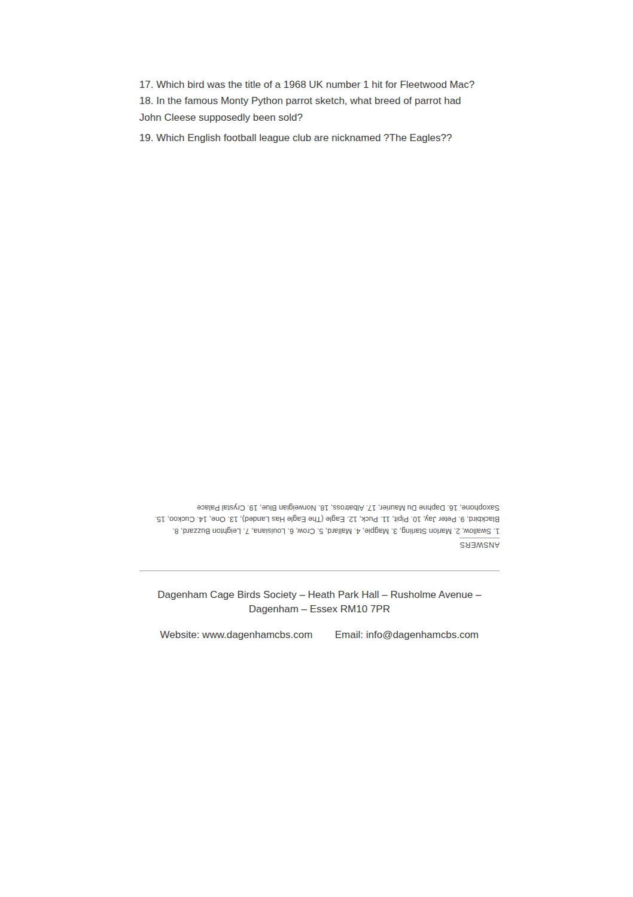17. Which bird was the title of a 1968 UK number 1 hit for Fleetwood Mac?
18. In the famous Monty Python parrot sketch, what breed of parrot had
John Cleese supposedly been sold?
19. Which English football league club are nicknamed ?The Eagles??
ANSWERS
1. Swallow, 2. Marlon Starling, 3. Magpie, 4. Mallard, 5. Crow, 6. Louisiana, 7. Leighton Buzzard, 8. Blackbird, 9. Peter Jay, 10. Pipit, 11. Puck, 12. Eagle (The Eagle Has Landed), 13. One, 14. Cuckoo, 15. Saxophone, 16. Daphne Du Maurier, 17. Albatross, 18. Norweigian Blue, 19. Crystal Palace
Dagenham Cage Birds Society – Heath Park Hall – Rusholme Avenue –
Dagenham – Essex RM10 7PR
Website: www.dagenhamcbs.com Email: info@dagenhamcbs.com